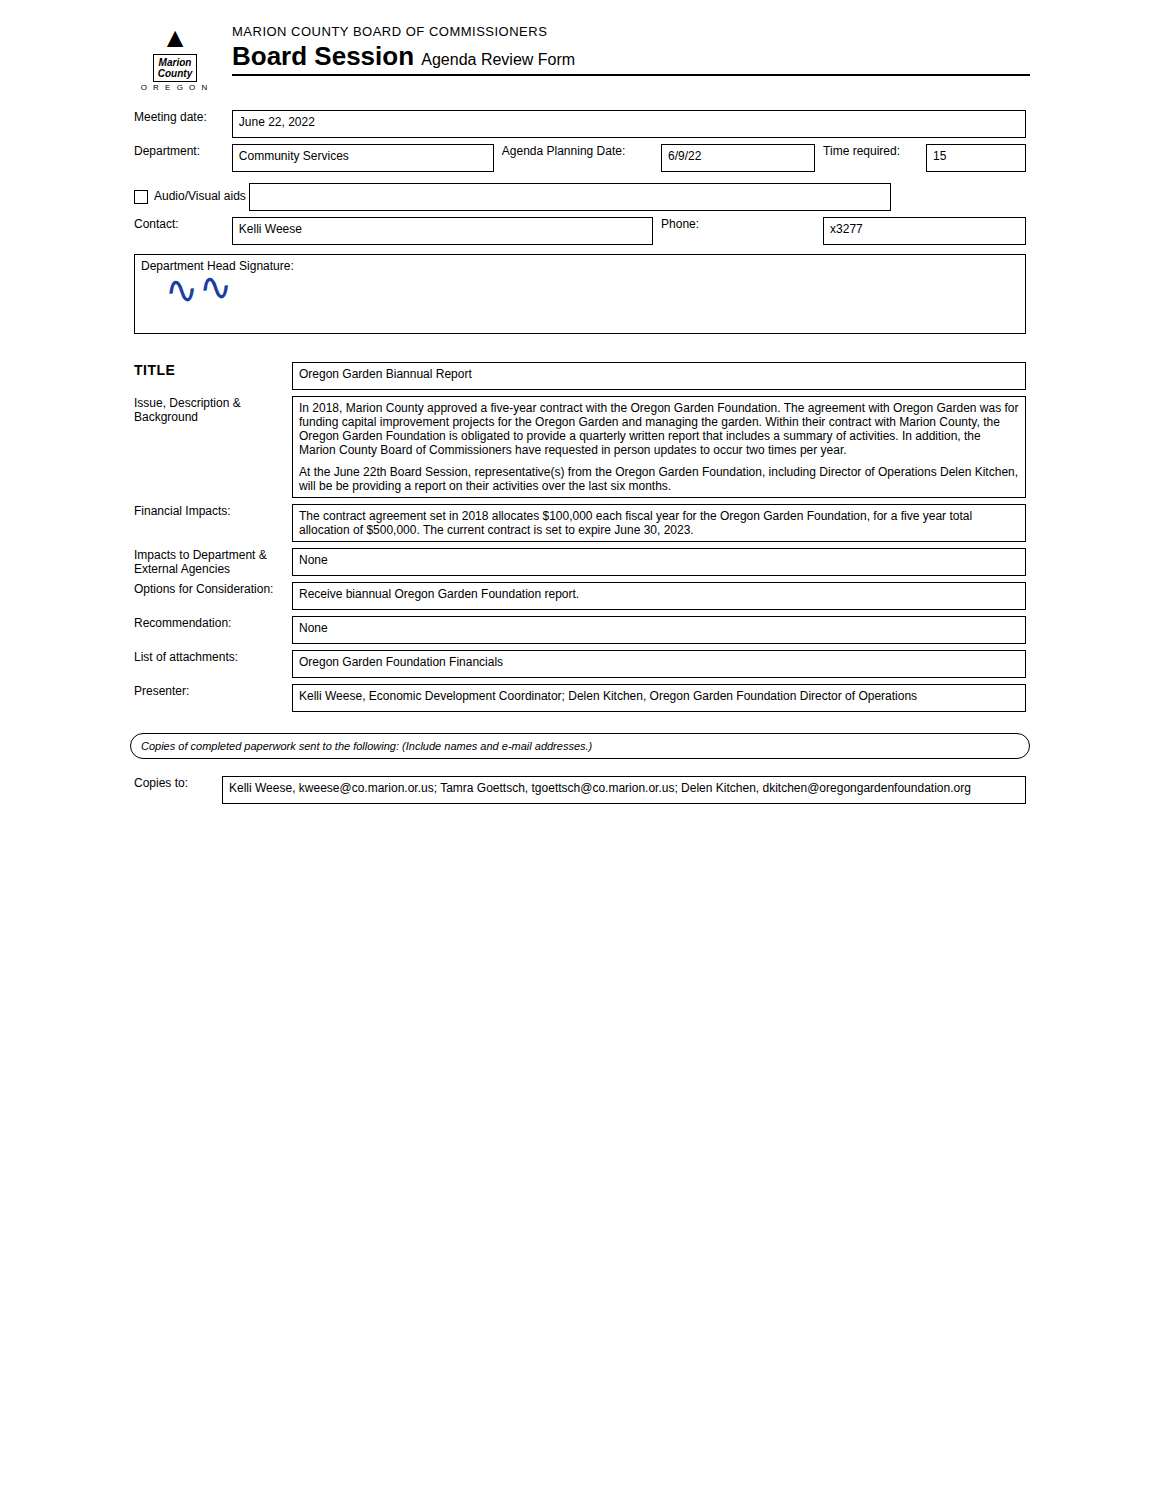▲
Marion
County
O R E G O N
MARION COUNTY BOARD OF COMMISSIONERS
Board Session Agenda Review Form
| Meeting date: | June 22, 2022 |
| Department: | Community Services | Agenda Planning Date: | 6/9/22 | Time required: | 15 |
| Audio/Visual aids |
| Contact: | Kelli Weese | Phone: | x3277 |
| Department Head Signature: ∿∿ |
| TITLE | Oregon Garden Biannual Report |
| Issue, Description & Background | In 2018, Marion County approved a five-year contract with the Oregon Garden Foundation. The agreement with Oregon Garden was for funding capital improvement projects for the Oregon Garden and managing the garden. Within their contract with Marion County, the Oregon Garden Foundation is obligated to provide a quarterly written report that includes a summary of activities. In addition, the Marion County Board of Commissioners have requested in person updates to occur two times per year. At the June 22th Board Session, representative(s) from the Oregon Garden Foundation, including Director of Operations Delen Kitchen, will be be providing a report on their activities over the last six months. |
| Financial Impacts: | The contract agreement set in 2018 allocates $100,000 each fiscal year for the Oregon Garden Foundation, for a five year total allocation of $500,000. The current contract is set to expire June 30, 2023. |
| Impacts to Department & External Agencies | None |
| Options for Consideration: | Receive biannual Oregon Garden Foundation report. |
| Recommendation: | None |
| List of attachments: | Oregon Garden Foundation Financials |
| Presenter: | Kelli Weese, Economic Development Coordinator; Delen Kitchen, Oregon Garden Foundation Director of Operations |
Copies of completed paperwork sent to the following: (Include names and e-mail addresses.)
| Copies to: | Kelli Weese, kweese@co.marion.or.us; Tamra Goettsch, tgoettsch@co.marion.or.us; Delen Kitchen, dkitchen@oregongardenfoundation.org |